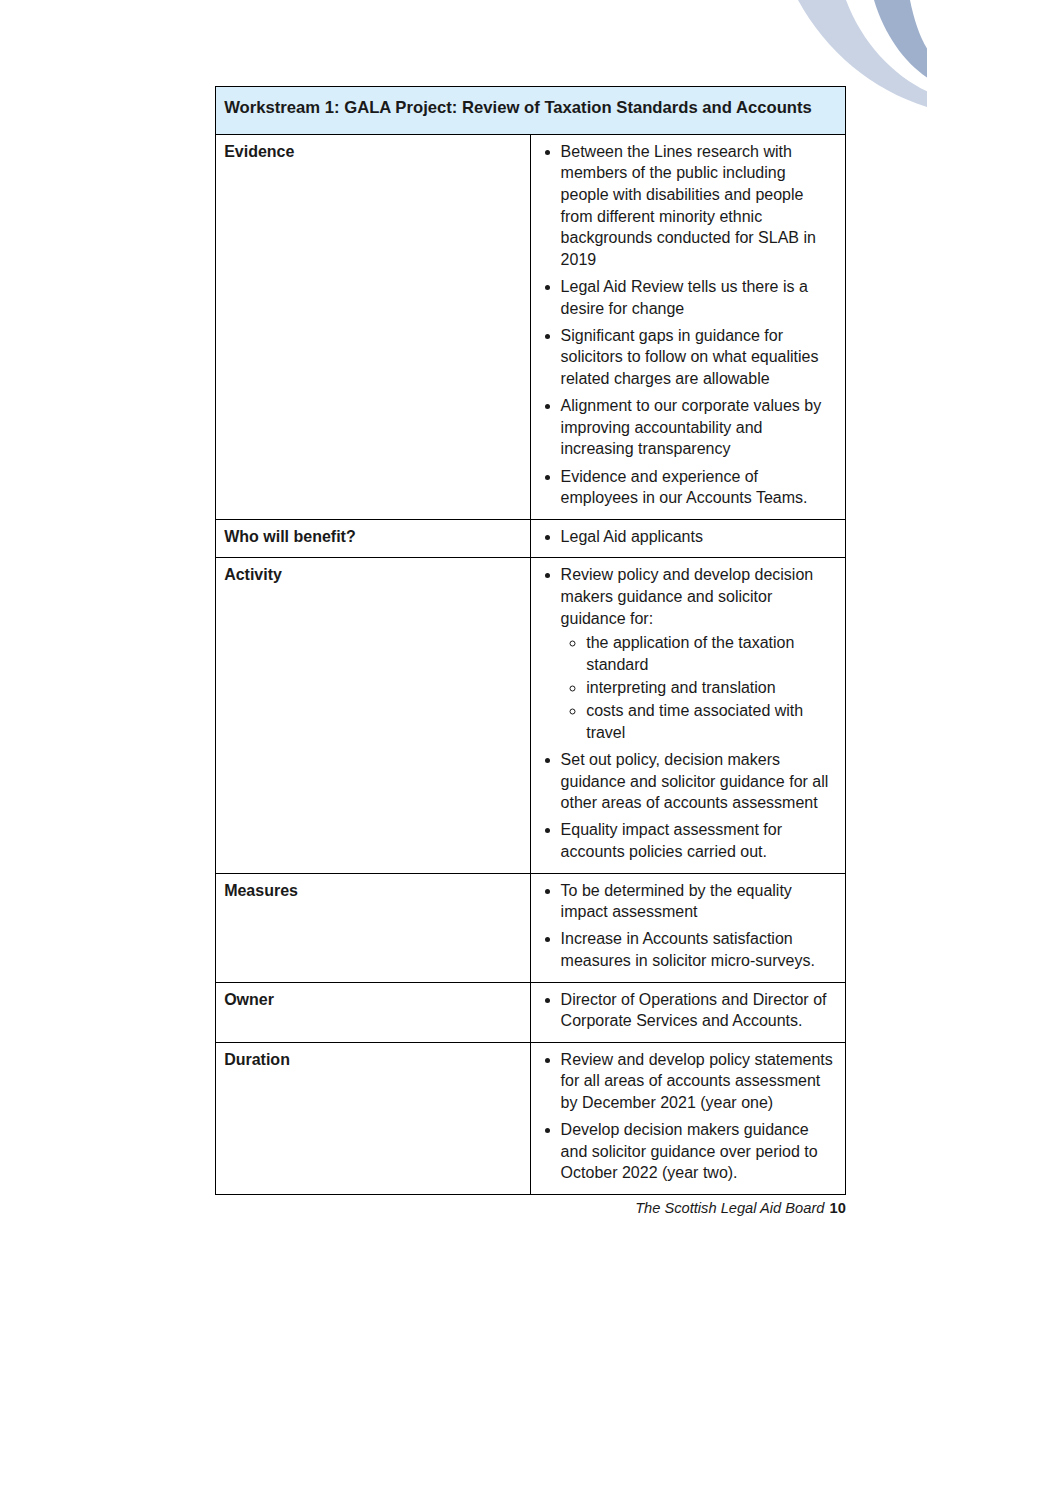| Workstream 1: GALA Project: Review of Taxation Standards and Accounts |
| --- |
| Evidence | Between the Lines research with members of the public including people with disabilities and people from different minority ethnic backgrounds conducted for SLAB in 2019 Legal Aid Review tells us there is a desire for change Significant gaps in guidance for solicitors to follow on what equalities related charges are allowable Alignment to our corporate values by improving accountability and increasing transparency Evidence and experience of employees in our Accounts Teams. |
| Who will benefit? | Legal Aid applicants |
| Activity | Review policy and develop decision makers guidance and solicitor guidance for: the application of the taxation standard interpreting and translation costs and time associated with travel Set out policy, decision makers guidance and solicitor guidance for all other areas of accounts assessment Equality impact assessment for accounts policies carried out. |
| Measures | To be determined by the equality impact assessment Increase in Accounts satisfaction measures in solicitor micro-surveys. |
| Owner | Director of Operations and Director of Corporate Services and Accounts. |
| Duration | Review and develop policy statements for all areas of accounts assessment by December 2021 (year one) Develop decision makers guidance and solicitor guidance over period to October 2022 (year two). |
The Scottish Legal Aid Board10